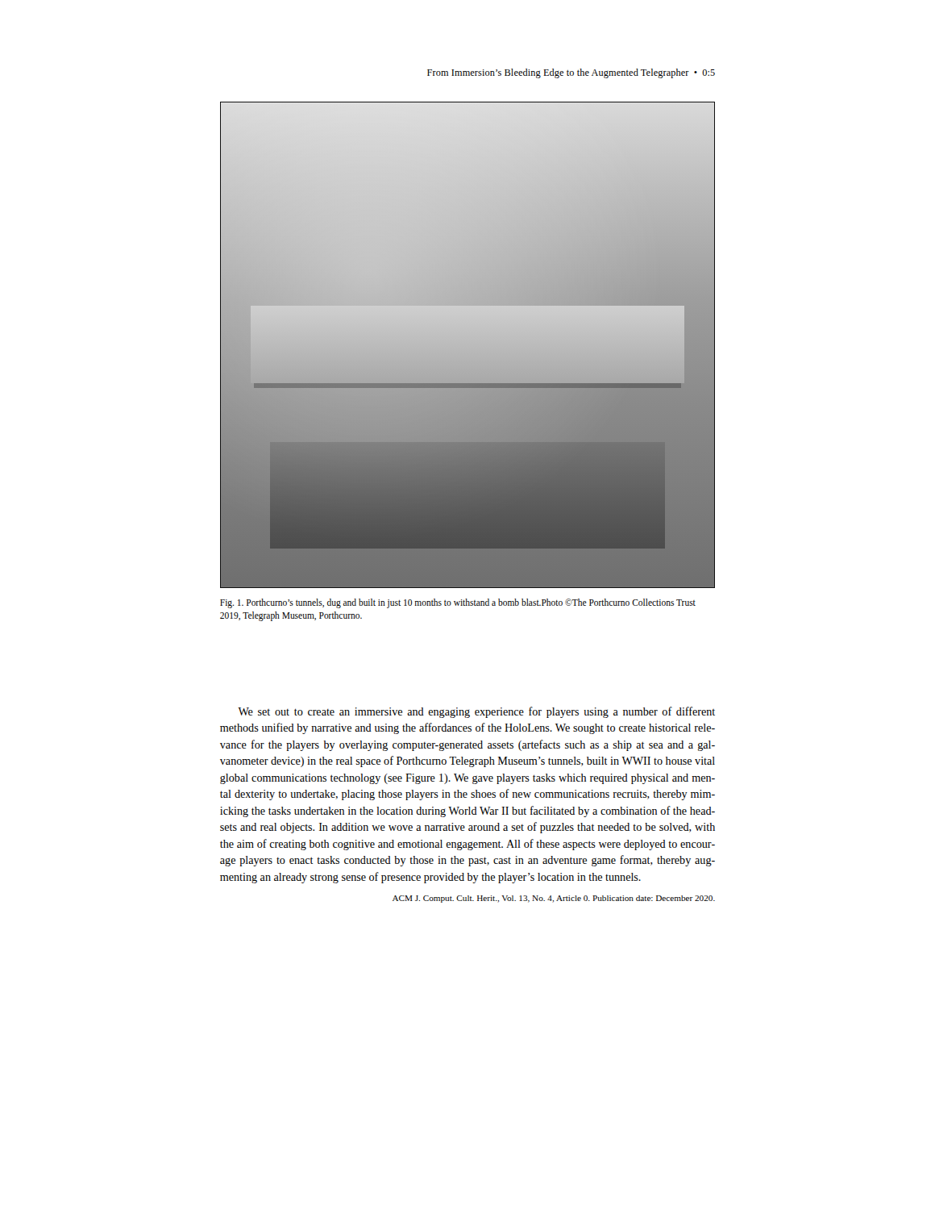From Immersion’s Bleeding Edge to the Augmented Telegrapher•0:5
Fig. 1. Porthcurno’s tunnels, dug and built in just 10 months to withstand a bomb blast.Photo ©The Porthcurno Collections Trust 2019, Telegraph Museum, Porthcurno.
We set out to create an immersive and engaging experience for players using a number of different methods unified by narrative and using the affordances of the HoloLens. We sought to create historical relevance for the players by overlaying computer-generated assets (artefacts such as a ship at sea and a galvanometer device) in the real space of Porthcurno Telegraph Museum’s tunnels, built in WWII to house vital global communications technology (see Figure 1). We gave players tasks which required physical and mental dexterity to undertake, placing those players in the shoes of new communications recruits, thereby mimicking the tasks undertaken in the location during World War II but facilitated by a combination of the headsets and real objects. In addition we wove a narrative around a set of puzzles that needed to be solved, with the aim of creating both cognitive and emotional engagement. All of these aspects were deployed to encourage players to enact tasks conducted by those in the past, cast in an adventure game format, thereby augmenting an already strong sense of presence provided by the player’s location in the tunnels.
ACM J. Comput. Cult. Herit., Vol. 13, No. 4, Article 0. Publication date: December 2020.